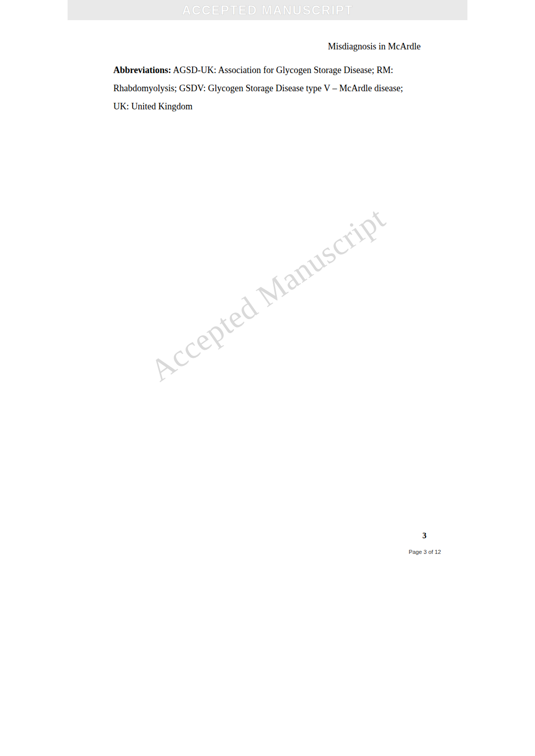ACCEPTED MANUSCRIPT
Misdiagnosis in McArdle
Abbreviations: AGSD-UK: Association for Glycogen Storage Disease; RM: Rhabdomyolysis; GSDV: Glycogen Storage Disease type V – McArdle disease; UK: United Kingdom
Accepted Manuscript
3
Page 3 of 12